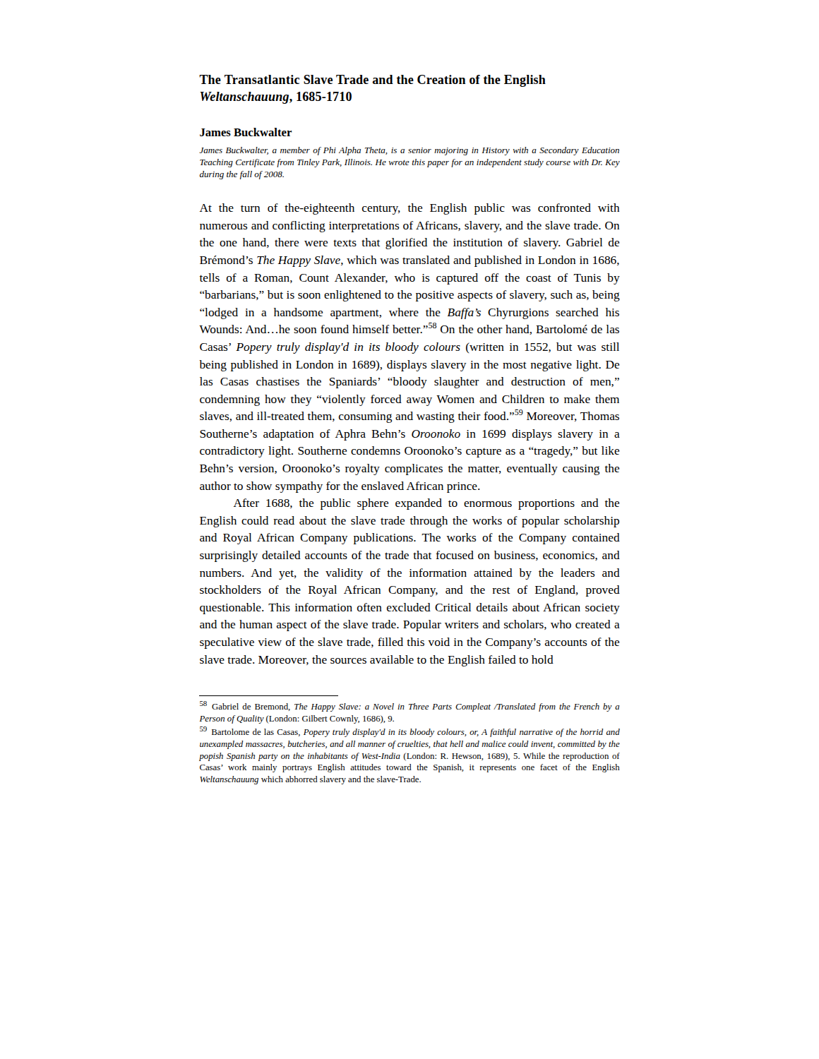The Transatlantic Slave Trade and the Creation of the English Weltanschauung, 1685-1710
James Buckwalter
James Buckwalter, a member of Phi Alpha Theta, is a senior majoring in History with a Secondary Education Teaching Certificate from Tinley Park, Illinois. He wrote this paper for an independent study course with Dr. Key during the fall of 2008.
At the turn of the-eighteenth century, the English public was confronted with numerous and conflicting interpretations of Africans, slavery, and the slave trade. On the one hand, there were texts that glorified the institution of slavery. Gabriel de Brémond’s The Happy Slave, which was translated and published in London in 1686, tells of a Roman, Count Alexander, who is captured off the coast of Tunis by “barbarians,” but is soon enlightened to the positive aspects of slavery, such as, being “lodged in a handsome apartment, where the Baffa’s Chyrurgions searched his Wounds: And…he soon found himself better.”58 On the other hand, Bartolomé de las Casas’ Popery truly display'd in its bloody colours (written in 1552, but was still being published in London in 1689), displays slavery in the most negative light. De las Casas chastises the Spaniards’ “bloody slaughter and destruction of men,” condemning how they “violently forced away Women and Children to make them slaves, and ill-treated them, consuming and wasting their food.”59 Moreover, Thomas Southerne’s adaptation of Aphra Behn’s Oroonoko in 1699 displays slavery in a contradictory light. Southerne condemns Oroonoko’s capture as a “tragedy,” but like Behn’s version, Oroonoko’s royalty complicates the matter, eventually causing the author to show sympathy for the enslaved African prince.
After 1688, the public sphere expanded to enormous proportions and the English could read about the slave trade through the works of popular scholarship and Royal African Company publications. The works of the Company contained surprisingly detailed accounts of the trade that focused on business, economics, and numbers. And yet, the validity of the information attained by the leaders and stockholders of the Royal African Company, and the rest of England, proved questionable. This information often excluded Critical details about African society and the human aspect of the slave trade. Popular writers and scholars, who created a speculative view of the slave trade, filled this void in the Company’s accounts of the slave trade. Moreover, the sources available to the English failed to hold
58 Gabriel de Bremond, The Happy Slave: a Novel in Three Parts Compleat /Translated from the French by a Person of Quality (London: Gilbert Cownly, 1686), 9.
59 Bartolome de las Casas, Popery truly display'd in its bloody colours, or, A faithful narrative of the horrid and unexampled massacres, butcheries, and all manner of cruelties, that hell and malice could invent, committed by the popish Spanish party on the inhabitants of West-India (London: R. Hewson, 1689), 5. While the reproduction of Casas’ work mainly portrays English attitudes toward the Spanish, it represents one facet of the English Weltanschauung which abhorred slavery and the slave-Trade.